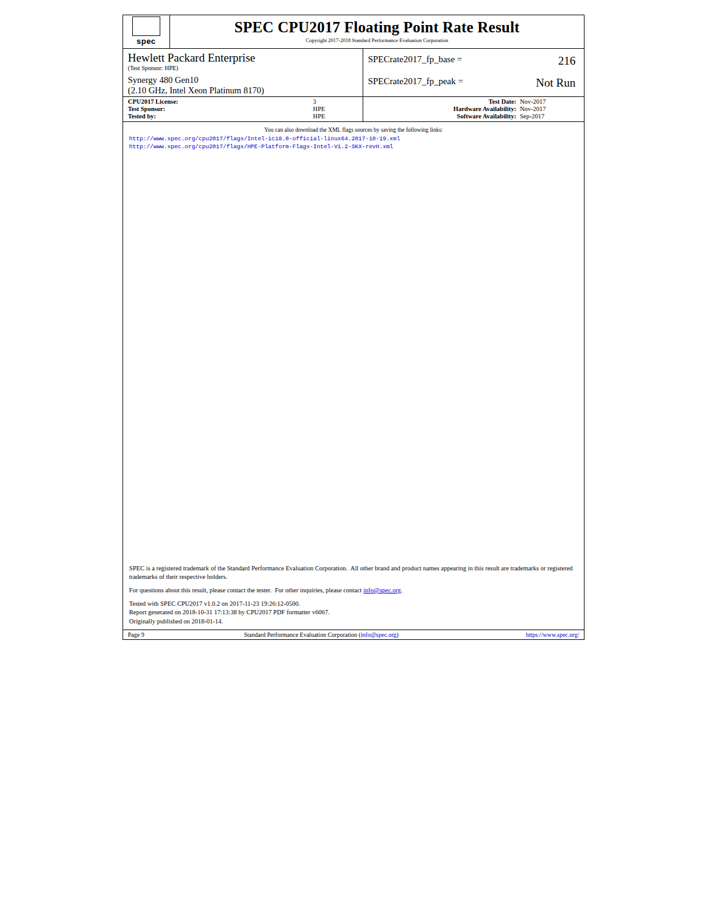spec
SPEC CPU2017 Floating Point Rate Result
Copyright 2017-2018 Standard Performance Evaluation Corporation
Hewlett Packard Enterprise
(Test Sponsor: HPE)
Synergy 480 Gen10
(2.10 GHz, Intel Xeon Platinum 8170)
SPECrate2017_fp_base = 216
SPECrate2017_fp_peak = Not Run
| CPU2017 License: | 3 |
| Test Sponsor: | HPE |
| Tested by: | HPE |
| Test Date: | Nov-2017 |
| Hardware Availability: | Nov-2017 |
| Software Availability: | Sep-2017 |
You can also download the XML flags sources by saving the following links:
http://www.spec.org/cpu2017/flags/Intel-ic18.0-official-linux64.2017-10-19.xml
http://www.spec.org/cpu2017/flags/HPE-Platform-Flags-Intel-V1.2-SKX-revH.xml
SPEC is a registered trademark of the Standard Performance Evaluation Corporation. All other brand and product names appearing in this result are trademarks or registered trademarks of their respective holders.
For questions about this result, please contact the tester. For other inquiries, please contact info@spec.org.
Tested with SPEC CPU2017 v1.0.2 on 2017-11-23 19:26:12-0500.
Report generated on 2018-10-31 17:13:38 by CPU2017 PDF formatter v6067.
Originally published on 2018-01-14.
Page 9
Standard Performance Evaluation Corporation (info@spec.org)
https://www.spec.org/